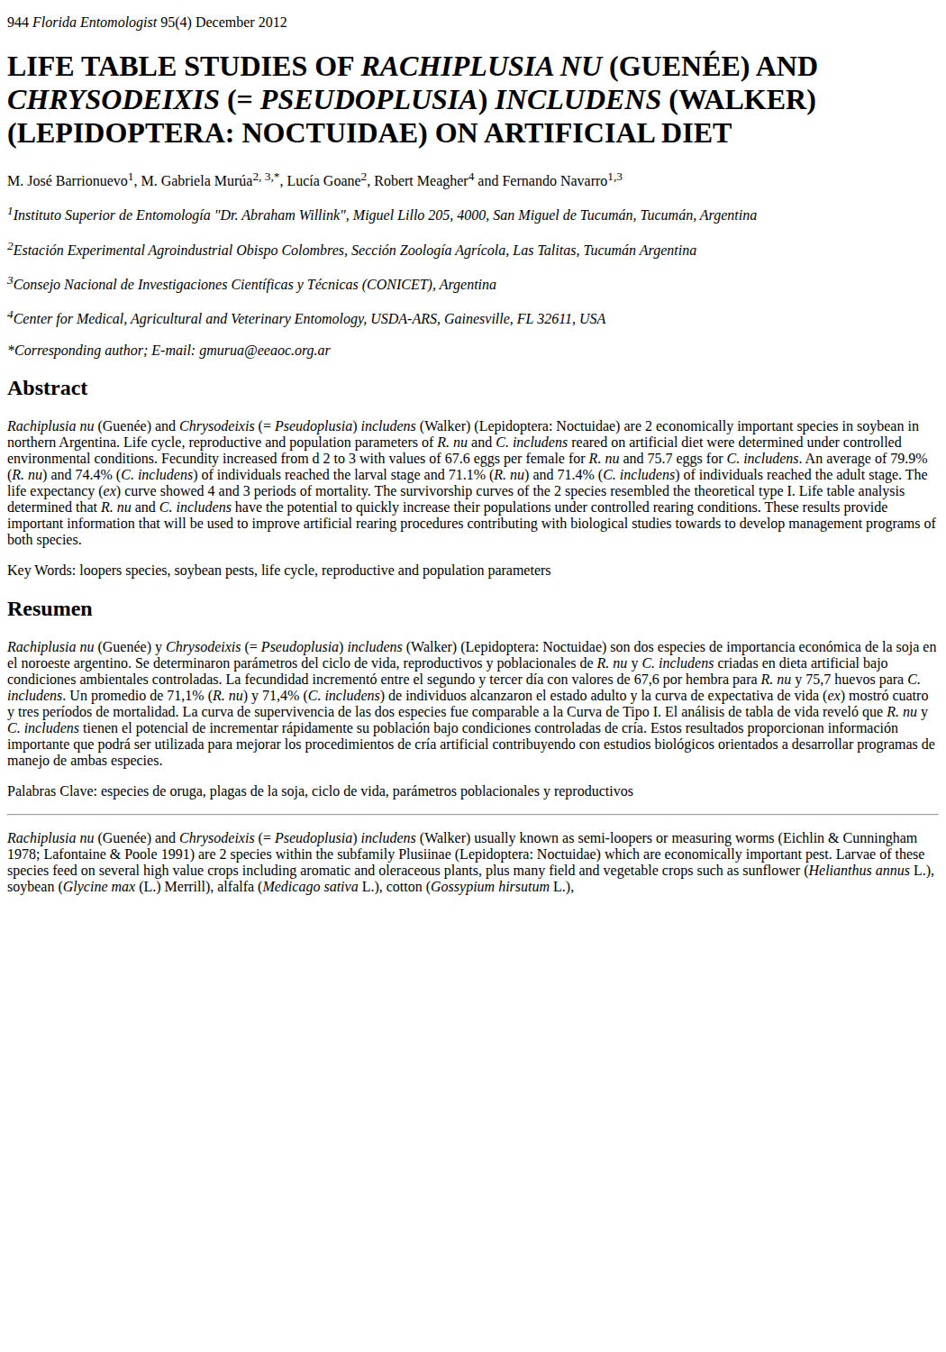944 Florida Entomologist 95(4) December 2012
LIFE TABLE STUDIES OF RACHIPLUSIA NU (GUENÉE) AND CHRYSODEIXIS (= PSEUDOPLUSIA) INCLUDENS (WALKER) (LEPIDOPTERA: NOCTUIDAE) ON ARTIFICIAL DIET
M. José Barrionuevo1, M. Gabriela Murúa2, 3,*, Lucía Goane2, Robert Meagher4 and Fernando Navarro1,3
1Instituto Superior de Entomología "Dr. Abraham Willink", Miguel Lillo 205, 4000, San Miguel de Tucumán, Tucumán, Argentina
2Estación Experimental Agroindustrial Obispo Colombres, Sección Zoología Agrícola, Las Talitas, Tucumán Argentina
3Consejo Nacional de Investigaciones Científicas y Técnicas (CONICET), Argentina
4Center for Medical, Agricultural and Veterinary Entomology, USDA-ARS, Gainesville, FL 32611, USA
*Corresponding author; E-mail: gmurua@eeaoc.org.ar
Abstract
Rachiplusia nu (Guenée) and Chrysodeixis (= Pseudoplusia) includens (Walker) (Lepidoptera: Noctuidae) are 2 economically important species in soybean in northern Argentina. Life cycle, reproductive and population parameters of R. nu and C. includens reared on artificial diet were determined under controlled environmental conditions. Fecundity increased from d 2 to 3 with values of 67.6 eggs per female for R. nu and 75.7 eggs for C. includens. An average of 79.9% (R. nu) and 74.4% (C. includens) of individuals reached the larval stage and 71.1% (R. nu) and 71.4% (C. includens) of individuals reached the adult stage. The life expectancy (ex) curve showed 4 and 3 periods of mortality. The survivorship curves of the 2 species resembled the theoretical type I. Life table analysis determined that R. nu and C. includens have the potential to quickly increase their populations under controlled rearing conditions. These results provide important information that will be used to improve artificial rearing procedures contributing with biological studies towards to develop management programs of both species.
Key Words: loopers species, soybean pests, life cycle, reproductive and population parameters
Resumen
Rachiplusia nu (Guenée) y Chrysodeixis (= Pseudoplusia) includens (Walker) (Lepidoptera: Noctuidae) son dos especies de importancia económica de la soja en el noroeste argentino. Se determinaron parámetros del ciclo de vida, reproductivos y poblacionales de R. nu y C. includens criadas en dieta artificial bajo condiciones ambientales controladas. La fecundidad incrementó entre el segundo y tercer día con valores de 67,6 por hembra para R. nu y 75,7 huevos para C. includens. Un promedio de 71,1% (R. nu) y 71,4% (C. includens) de individuos alcanzaron el estado adulto y la curva de expectativa de vida (ex) mostró cuatro y tres períodos de mortalidad. La curva de supervivencia de las dos especies fue comparable a la Curva de Tipo I. El análisis de tabla de vida reveló que R. nu y C. includens tienen el potencial de incrementar rápidamente su población bajo condiciones controladas de cría. Estos resultados proporcionan información importante que podrá ser utilizada para mejorar los procedimientos de cría artificial contribuyendo con estudios biológicos orientados a desarrollar programas de manejo de ambas especies.
Palabras Clave: especies de oruga, plagas de la soja, ciclo de vida, parámetros poblacionales y reproductivos
Rachiplusia nu (Guenée) and Chrysodeixis (= Pseudoplusia) includens (Walker) usually known as semi-loopers or measuring worms (Eichlin & Cunningham 1978; Lafontaine & Poole 1991) are 2 species within the subfamily Plusiinae (Lepidoptera: Noctuidae) which are economically important pest. Larvae of these species feed on several high value crops including aromatic and oleraceous plants, plus many field and vegetable crops such as sunflower (Helianthus annus L.), soybean (Glycine max (L.) Merrill), alfalfa (Medicago sativa L.), cotton (Gossypium hirsutum L.),